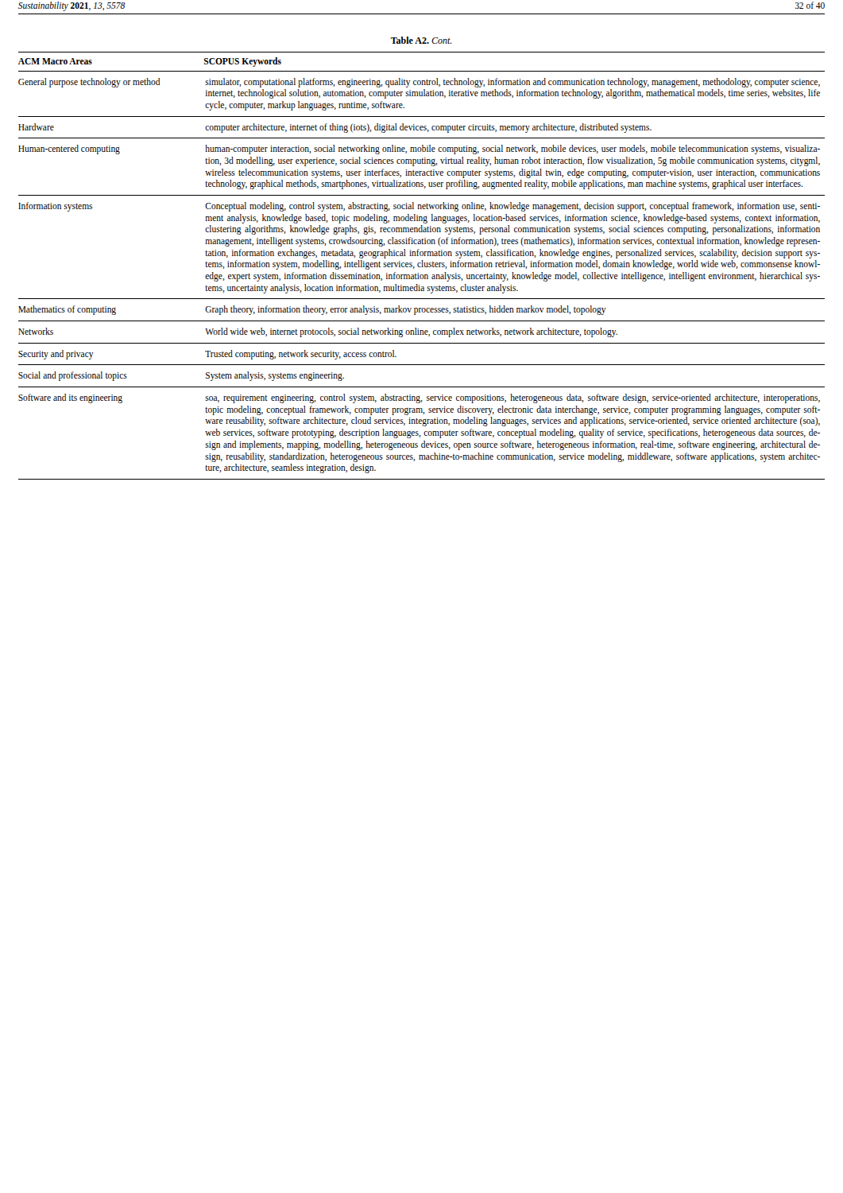Sustainability 2021, 13, 5578
32 of 40
Table A2. Cont.
| ACM Macro Areas | SCOPUS Keywords |
| --- | --- |
| General purpose technology or method | simulator, computational platforms, engineering, quality control, technology, information and communication technology, management, methodology, computer science, internet, technological solution, automation, computer simulation, iterative methods, information technology, algorithm, mathematical models, time series, websites, life cycle, computer, markup languages, runtime, software. |
| Hardware | computer architecture, internet of thing (iots), digital devices, computer circuits, memory architecture, distributed systems. |
| Human-centered computing | human-computer interaction, social networking online, mobile computing, social network, mobile devices, user models, mobile telecommunication systems, visualization, 3d modelling, user experience, social sciences computing, virtual reality, human robot interaction, flow visualization, 5g mobile communication systems, citygml, wireless telecommunication systems, user interfaces, interactive computer systems, digital twin, edge computing, computer-vision, user interaction, communications technology, graphical methods, smartphones, virtualizations, user profiling, augmented reality, mobile applications, man machine systems, graphical user interfaces. |
| Information systems | Conceptual modeling, control system, abstracting, social networking online, knowledge management, decision support, conceptual framework, information use, sentiment analysis, knowledge based, topic modeling, modeling languages, location-based services, information science, knowledge-based systems, context information, clustering algorithms, knowledge graphs, gis, recommendation systems, personal communication systems, social sciences computing, personalizations, information management, intelligent systems, crowdsourcing, classification (of information), trees (mathematics), information services, contextual information, knowledge representation, information exchanges, metadata, geographical information system, classification, knowledge engines, personalized services, scalability, decision support systems, information system, modelling, intelligent services, clusters, information retrieval, information model, domain knowledge, world wide web, commonsense knowledge, expert system, information dissemination, information analysis, uncertainty, knowledge model, collective intelligence, intelligent environment, hierarchical systems, uncertainty analysis, location information, multimedia systems, cluster analysis. |
| Mathematics of computing | Graph theory, information theory, error analysis, markov processes, statistics, hidden markov model, topology |
| Networks | World wide web, internet protocols, social networking online, complex networks, network architecture, topology. |
| Security and privacy | Trusted computing, network security, access control. |
| Social and professional topics | System analysis, systems engineering. |
| Software and its engineering | soa, requirement engineering, control system, abstracting, service compositions, heterogeneous data, software design, service-oriented architecture, interoperations, topic modeling, conceptual framework, computer program, service discovery, electronic data interchange, service, computer programming languages, computer software reusability, software architecture, cloud services, integration, modeling languages, services and applications, service-oriented, service oriented architecture (soa), web services, software prototyping, description languages, computer software, conceptual modeling, quality of service, specifications, heterogeneous data sources, design and implements, mapping, modelling, heterogeneous devices, open source software, heterogeneous information, real-time, software engineering, architectural design, reusability, standardization, heterogeneous sources, machine-to-machine communication, service modeling, middleware, software applications, system architecture, architecture, seamless integration, design. |